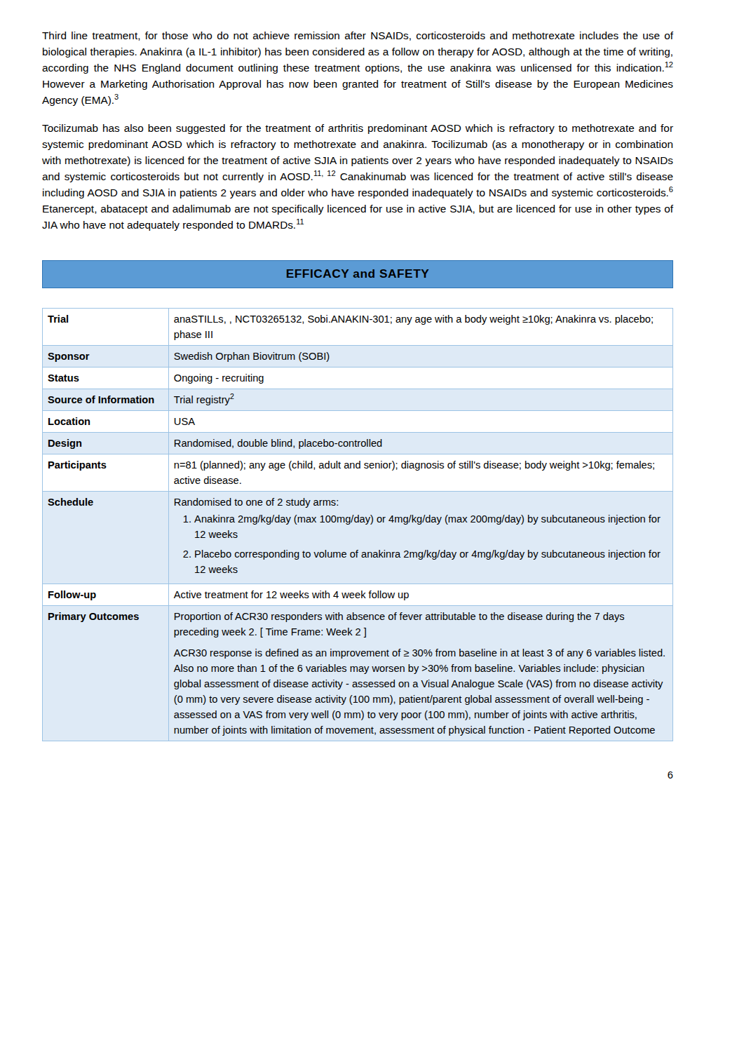Third line treatment, for those who do not achieve remission after NSAIDs, corticosteroids and methotrexate includes the use of biological therapies. Anakinra (a IL-1 inhibitor) has been considered as a follow on therapy for AOSD, although at the time of writing, according the NHS England document outlining these treatment options, the use anakinra was unlicensed for this indication.12 However a Marketing Authorisation Approval has now been granted for treatment of Still's disease by the European Medicines Agency (EMA).3
Tocilizumab has also been suggested for the treatment of arthritis predominant AOSD which is refractory to methotrexate and for systemic predominant AOSD which is refractory to methotrexate and anakinra. Tocilizumab (as a monotherapy or in combination with methotrexate) is licenced for the treatment of active SJIA in patients over 2 years who have responded inadequately to NSAIDs and systemic corticosteroids but not currently in AOSD.11, 12 Canakinumab was licenced for the treatment of active still's disease including AOSD and SJIA in patients 2 years and older who have responded inadequately to NSAIDs and systemic corticosteroids.6 Etanercept, abatacept and adalimumab are not specifically licenced for use in active SJIA, but are licenced for use in other types of JIA who have not adequately responded to DMARDs.11
EFFICACY and SAFETY
| Trial | anaSTILLs, , NCT03265132, Sobi.ANAKIN-301; any age with a body weight ≥10kg; Anakinra vs. placebo; phase III |
| Sponsor | Swedish Orphan Biovitrum (SOBI) |
| Status | Ongoing - recruiting |
| Source of Information | Trial registry 2 |
| Location | USA |
| Design | Randomised, double blind, placebo-controlled |
| Participants | n=81 (planned); any age (child, adult and senior); diagnosis of still's disease; body weight >10kg; females; active disease. |
| Schedule | Randomised to one of 2 study arms: Anakinra 2mg/kg/day (max 100mg/day) or 4mg/kg/day (max 200mg/day) by subcutaneous injection for 12 weeks Placebo corresponding to volume of anakinra 2mg/kg/day or 4mg/kg/day by subcutaneous injection for 12 weeks |
| Follow-up | Active treatment for 12 weeks with 4 week follow up |
| Primary Outcomes | Proportion of ACR30 responders with absence of fever attributable to the disease during the 7 days preceding week 2. [ Time Frame: Week 2 ] ACR30 response is defined as an improvement of ≥ 30% from baseline in at least 3 of any 6 variables listed. Also no more than 1 of the 6 variables may worsen by >30% from baseline. Variables include: physician global assessment of disease activity - assessed on a Visual Analogue Scale (VAS) from no disease activity (0 mm) to very severe disease activity (100 mm), patient/parent global assessment of overall well-being - assessed on a VAS from very well (0 mm) to very poor (100 mm), number of joints with active arthritis, number of joints with limitation of movement, assessment of physical function - Patient Reported Outcome |
6